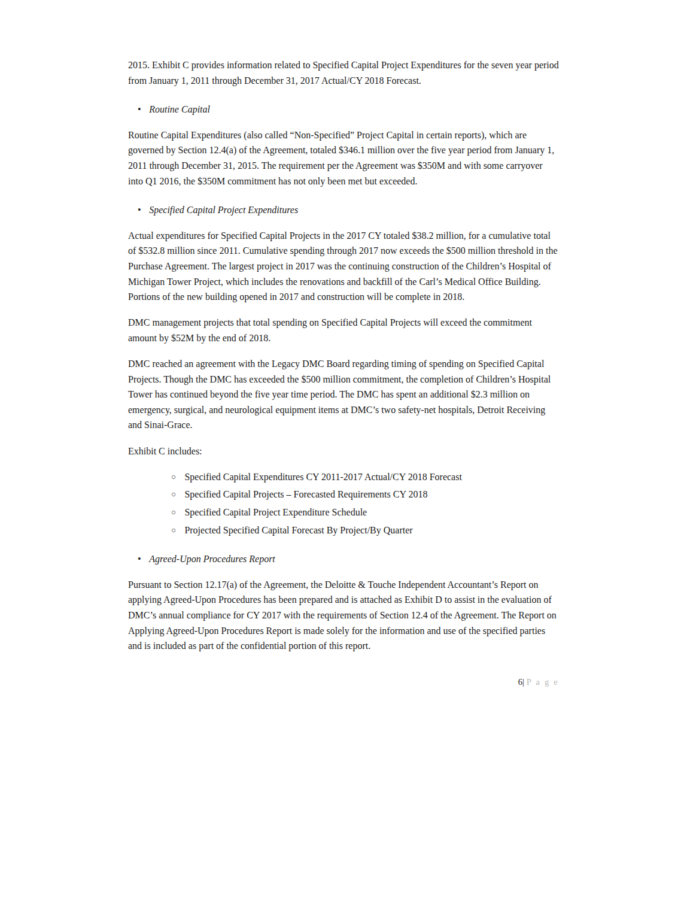2015. Exhibit C provides information related to Specified Capital Project Expenditures for the seven year period from January 1, 2011 through December 31, 2017 Actual/CY 2018 Forecast.
Routine Capital
Routine Capital Expenditures (also called “Non-Specified” Project Capital in certain reports), which are governed by Section 12.4(a) of the Agreement, totaled $346.1 million over the five year period from January 1, 2011 through December 31, 2015. The requirement per the Agreement was $350M and with some carryover into Q1 2016, the $350M commitment has not only been met but exceeded.
Specified Capital Project Expenditures
Actual expenditures for Specified Capital Projects in the 2017 CY totaled $38.2 million, for a cumulative total of $532.8 million since 2011. Cumulative spending through 2017 now exceeds the $500 million threshold in the Purchase Agreement. The largest project in 2017 was the continuing construction of the Children’s Hospital of Michigan Tower Project, which includes the renovations and backfill of the Carl’s Medical Office Building. Portions of the new building opened in 2017 and construction will be complete in 2018.
DMC management projects that total spending on Specified Capital Projects will exceed the commitment amount by $52M by the end of 2018.
DMC reached an agreement with the Legacy DMC Board regarding timing of spending on Specified Capital Projects. Though the DMC has exceeded the $500 million commitment, the completion of Children’s Hospital Tower has continued beyond the five year time period. The DMC has spent an additional $2.3 million on emergency, surgical, and neurological equipment items at DMC’s two safety-net hospitals, Detroit Receiving and Sinai-Grace.
Exhibit C includes:
Specified Capital Expenditures CY 2011-2017 Actual/CY 2018 Forecast
Specified Capital Projects – Forecasted Requirements CY 2018
Specified Capital Project Expenditure Schedule
Projected Specified Capital Forecast By Project/By Quarter
Agreed-Upon Procedures Report
Pursuant to Section 12.17(a) of the Agreement, the Deloitte & Touche Independent Accountant’s Report on applying Agreed-Upon Procedures has been prepared and is attached as Exhibit D to assist in the evaluation of DMC’s annual compliance for CY 2017 with the requirements of Section 12.4 of the Agreement. The Report on Applying Agreed-Upon Procedures Report is made solely for the information and use of the specified parties and is included as part of the confidential portion of this report.
6| P a g e